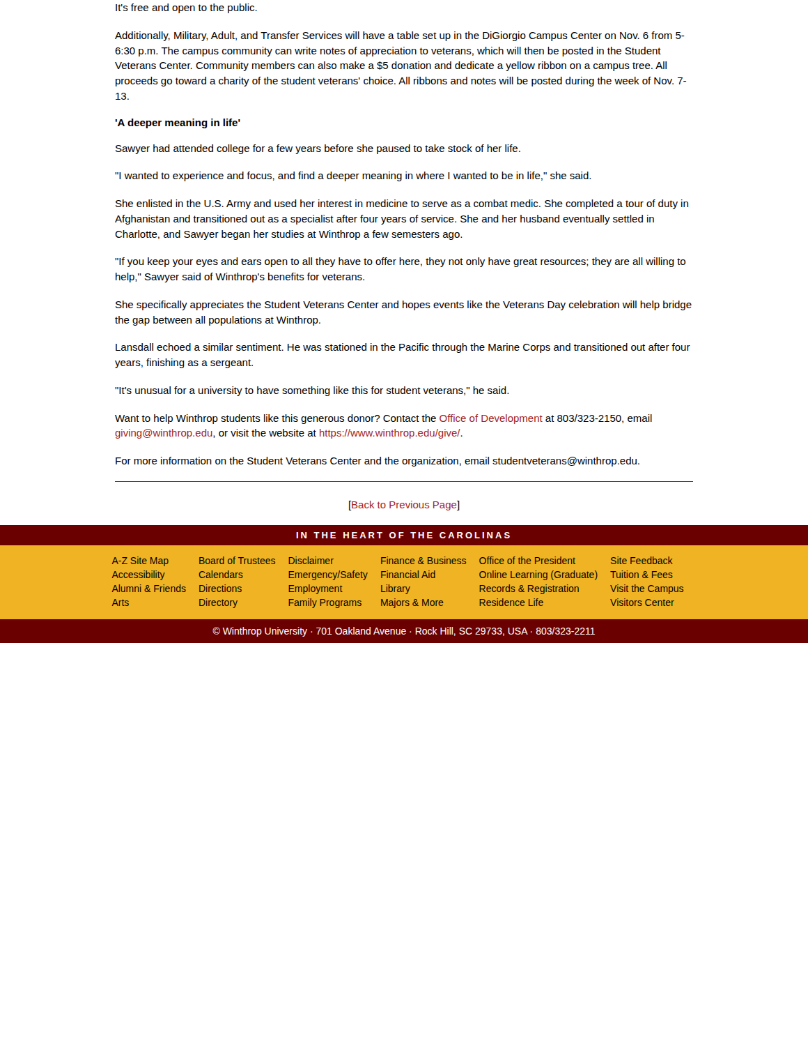It's free and open to the public.
Additionally, Military, Adult, and Transfer Services will have a table set up in the DiGiorgio Campus Center on Nov. 6 from 5-6:30 p.m. The campus community can write notes of appreciation to veterans, which will then be posted in the Student Veterans Center. Community members can also make a $5 donation and dedicate a yellow ribbon on a campus tree. All proceeds go toward a charity of the student veterans' choice. All ribbons and notes will be posted during the week of Nov. 7-13.
'A deeper meaning in life'
Sawyer had attended college for a few years before she paused to take stock of her life.
"I wanted to experience and focus, and find a deeper meaning in where I wanted to be in life," she said.
She enlisted in the U.S. Army and used her interest in medicine to serve as a combat medic. She completed a tour of duty in Afghanistan and transitioned out as a specialist after four years of service. She and her husband eventually settled in Charlotte, and Sawyer began her studies at Winthrop a few semesters ago.
"If you keep your eyes and ears open to all they have to offer here, they not only have great resources; they are all willing to help," Sawyer said of Winthrop's benefits for veterans.
She specifically appreciates the Student Veterans Center and hopes events like the Veterans Day celebration will help bridge the gap between all populations at Winthrop.
Lansdall echoed a similar sentiment. He was stationed in the Pacific through the Marine Corps and transitioned out after four years, finishing as a sergeant.
"It's unusual for a university to have something like this for student veterans," he said.
Want to help Winthrop students like this generous donor? Contact the Office of Development at 803/323-2150, email giving@winthrop.edu, or visit the website at https://www.winthrop.edu/give/.
For more information on the Student Veterans Center and the organization, email studentveterans@winthrop.edu.
[Back to Previous Page]
IN THE HEART OF THE CAROLINAS
| A-Z Site Map | Board of Trustees | Disclaimer | Finance & Business | Office of the President | Site Feedback |
| Accessibility | Calendars | Emergency/Safety | Financial Aid | Online Learning (Graduate) | Tuition & Fees |
| Alumni & Friends | Directions | Employment | Library | Records & Registration | Visit the Campus |
| Arts | Directory | Family Programs | Majors & More | Residence Life | Visitors Center |
© Winthrop University · 701 Oakland Avenue · Rock Hill, SC 29733, USA · 803/323-2211